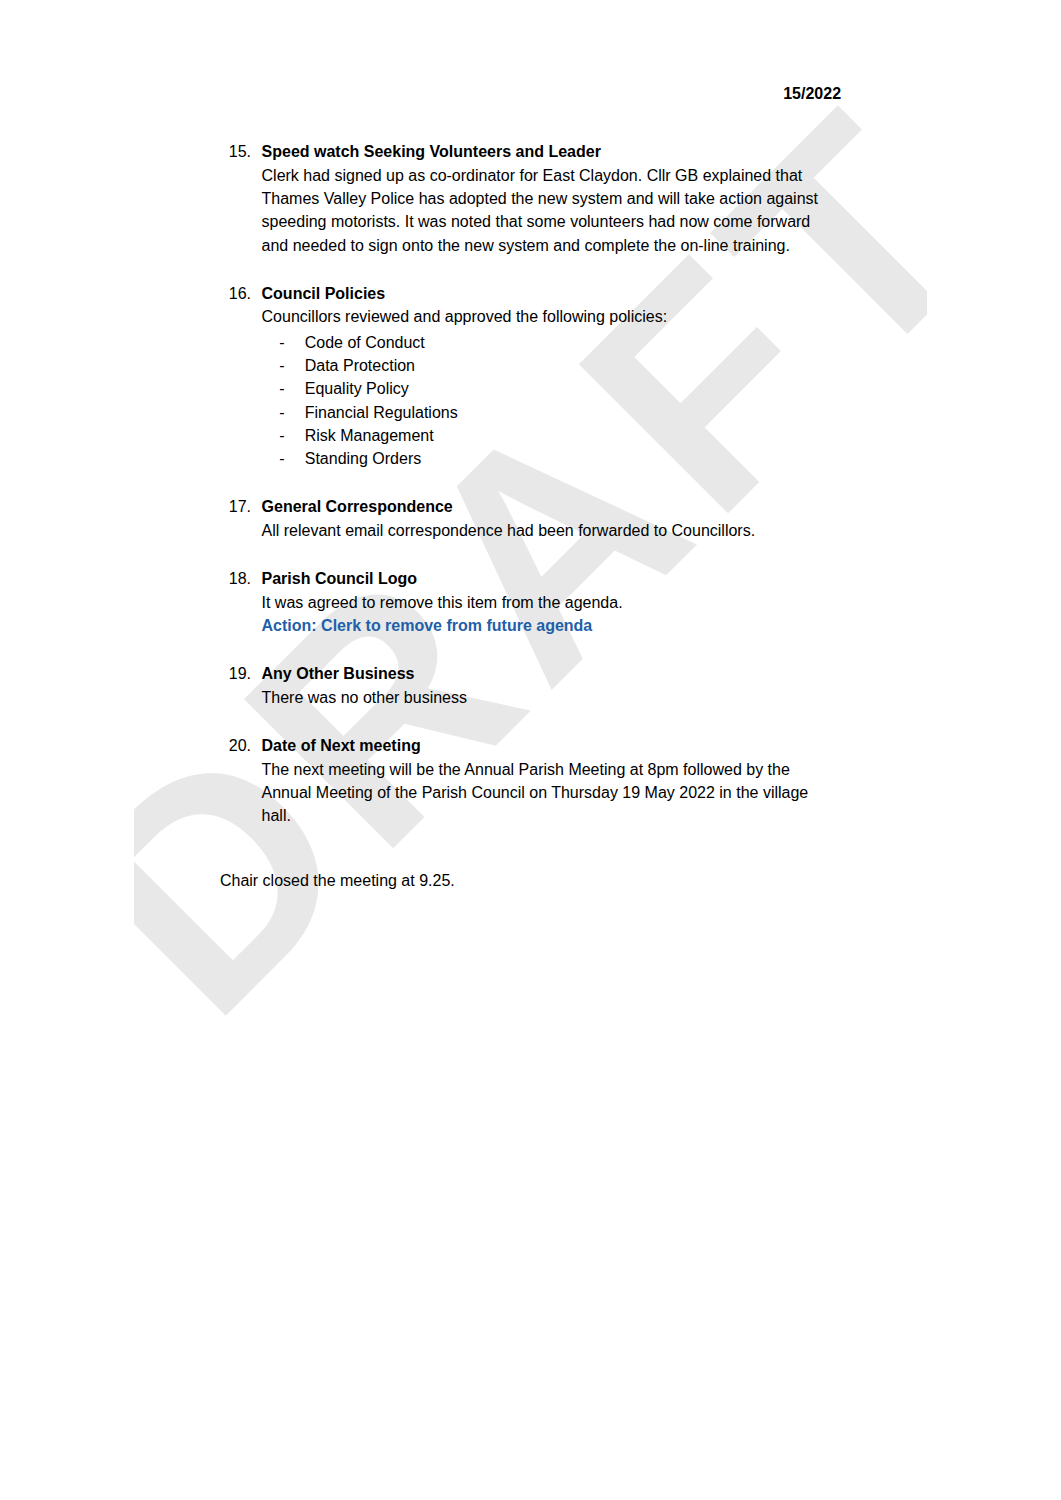DRAFT
15/2022
Speed watch Seeking Volunteers and Leader
Clerk had signed up as co-ordinator for East Claydon. Cllr GB explained that Thames Valley Police has adopted the new system and will take action against speeding motorists. It was noted that some volunteers had now come forward and needed to sign onto the new system and complete the on-line training.
Council Policies
Councillors reviewed and approved the following policies:
Code of Conduct
Data Protection
Equality Policy
Financial Regulations
Risk Management
Standing Orders
General Correspondence
All relevant email correspondence had been forwarded to Councillors.
Parish Council Logo
It was agreed to remove this item from the agenda.
Action: Clerk to remove from future agenda
Any Other Business
There was no other business
Date of Next meeting
The next meeting will be the Annual Parish Meeting at 8pm followed by the Annual Meeting of the Parish Council on Thursday 19 May 2022 in the village hall.
Chair closed the meeting at 9.25.